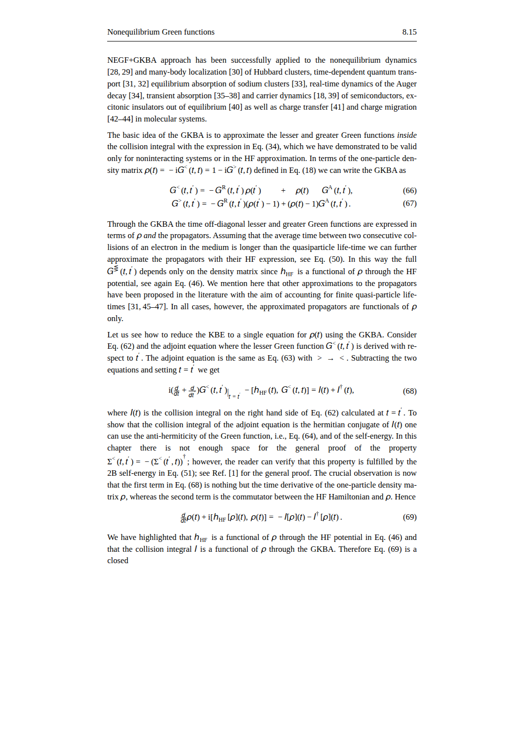Nonequilibrium Green functions 8.15
NEGF+GKBA approach has been successfully applied to the nonequilibrium dynamics [28, 29] and many-body localization [30] of Hubbard clusters, time-dependent quantum transport [31, 32] equilibrium absorption of sodium clusters [33], real-time dynamics of the Auger decay [34], transient absorption [35–38] and carrier dynamics [18, 39] of semiconductors, excitonic insulators out of equilibrium [40] as well as charge transfer [41] and charge migration [42–44] in molecular systems.
The basic idea of the GKBA is to approximate the lesser and greater Green functions inside the collision integral with the expression in Eq. (34), which we have demonstrated to be valid only for noninteracting systems or in the HF approximation. In terms of the one-particle density matrix ρ(t)=−iG<(t,t)=1−iG>(t,t) defined in Eq. (18) we can write the GKBA as
G<(t,t′) = −GR(t,t′) ρ(t′) + ρ(t) GA(t,t′), (66)
G>(t,t′) = −GR(t,t′) (ρ(t′)−1) + (ρ(t)−1) GA(t,t′). (67)
Through the GKBA the time off-diagonal lesser and greater Green functions are expressed in terms of ρ and the propagators. Assuming that the average time between two consecutive collisions of an electron in the medium is longer than the quasiparticle life-time we can further approximate the propagators with their HF expression, see Eq. (50). In this way the full G⋚(t,t′) depends only on the density matrix since hHF is a functional of ρ through the HF potential, see again Eq. (46). We mention here that other approximations to the propagators have been proposed in the literature with the aim of accounting for finite quasi-particle life-times [31, 45–47]. In all cases, however, the approximated propagators are functionals of ρ only.
Let us see how to reduce the KBE to a single equation for ρ(t) using the GKBA. Consider Eq. (62) and the adjoint equation where the lesser Green function G<(t,t′) is derived with respect to t′. The adjoint equation is the same as Eq. (63) with >→<. Subtracting the two equations and setting t=t′ we get
i ( ddt + ddt′ ) G<(t,t′) |t=t′ − [ hHF(t) , G<(t,t) ] = I(t) + I†(t), (68)
where I(t) is the collision integral on the right hand side of Eq. (62) calculated at t=t′. To show that the collision integral of the adjoint equation is the hermitian conjugate of I(t) one can use the anti-hermiticity of the Green function, i.e., Eq. (64), and of the self-energy. In this chapter there is not enough space for the general proof of the property Σ<(t,t′)=−(Σ<(t′,t))†; however, the reader can verify that this property is fulfilled by the 2B self-energy in Eq. (51); see Ref. [1] for the general proof. The crucial observation is now that the first term in Eq. (68) is nothing but the time derivative of the one-particle density matrix ρ, whereas the second term is the commutator between the HF Hamiltonian and ρ. Hence
ddt ρ(t) + i [ hHF[ρ](t) , ρ(t) ] = −I[ρ](t) − I†[ρ](t). (69)
We have highlighted that hHF is a functional of ρ through the HF potential in Eq. (46) and that the collision integral I is a functional of ρ through the GKBA. Therefore Eq. (69) is a closed